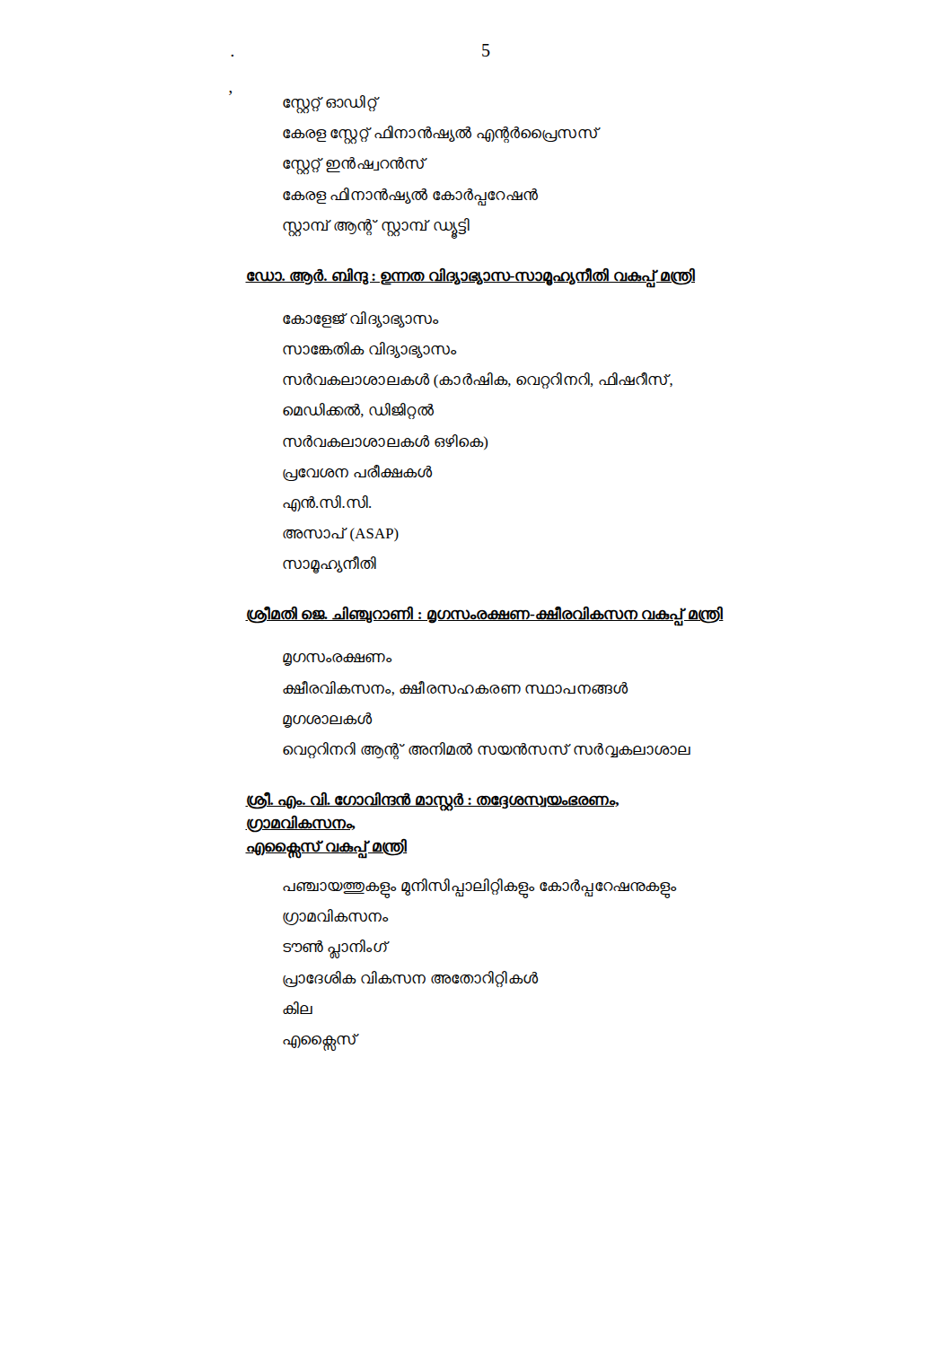. ,
5
സ്റ്റേറ്റ് ഓഡിറ്റ്
കേരള സ്റ്റേറ്റ് ഫിനാൻഷ്യൽ എന്റർപ്രൈസസ്
സ്റ്റേറ്റ് ഇൻഷ്വറൻസ്
കേരള ഫിനാൻഷ്യൽ കോർപ്പറേഷൻ
സ്റ്റാമ്പ് ആന്റ് സ്റ്റാമ്പ് ഡ്യൂട്ടി
ഡോ. ആർ. ബിന്ദു : ഉന്നത വിദ്യാഭ്യാസ-സാമൂഹ്യനീതി വകുപ്പ് മന്ത്രി
കോളേജ് വിദ്യാഭ്യാസം
സാങ്കേതിക വിദ്യാഭ്യാസം
സർവകലാശാലകൾ (കാർഷിക, വെറ്ററിനറി, ഫിഷറീസ്, മെഡിക്കൽ, ഡിജിറ്റൽ
സർവകലാശാലകൾ ഒഴികെ)
പ്രവേശന പരീക്ഷകൾ
എൻ.സി.സി.
അസാപ് (ASAP)
സാമൂഹ്യനീതി
ശ്രീമതി ജെ. ചിഞ്ചുറാണി : മൃഗസംരക്ഷണ-ക്ഷീരവികസന വകുപ്പ് മന്ത്രി
മൃഗസംരക്ഷണം
ക്ഷീരവികസനം, ക്ഷീരസഹകരണ സ്ഥാപനങ്ങൾ
മൃഗശാലകൾ
വെറ്ററിനറി ആന്റ് അനിമൽ സയൻസസ് സർവ്വകലാശാല
ശ്രീ. എം. വി. ഗോവിന്ദൻ മാസ്റ്റർ : തദ്ദേശസ്വയംഭരണം, ഗ്രാമവികസനം,
എക്സൈസ് വകുപ്പ് മന്ത്രി
പഞ്ചായത്തുകളും മുനിസിപ്പാലിറ്റികളും കോർപ്പറേഷനുകളും
ഗ്രാമവികസനം
ടൗൺ പ്ലാനിംഗ്
പ്രാദേശിക വികസന അതോറിറ്റികൾ
കില
എക്സൈസ്